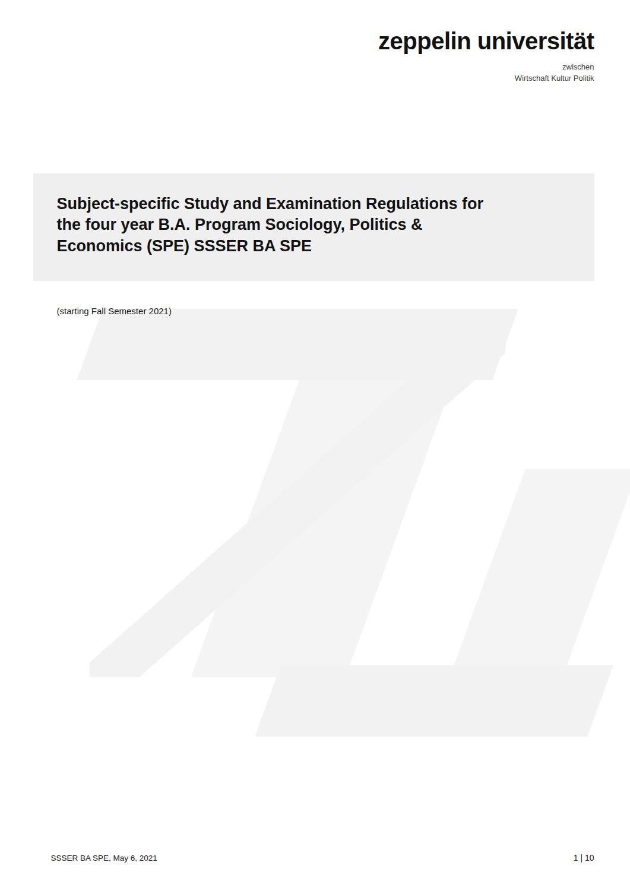zeppelin universität
zwischen Wirtschaft Kultur Politik
Subject-specific Study and Examination Regulations for the four year B.A. Program Sociology, Politics & Economics (SPE) SSSER BA SPE
(starting Fall Semester 2021)
SSSER BA SPE, May 6, 2021
1 | 10